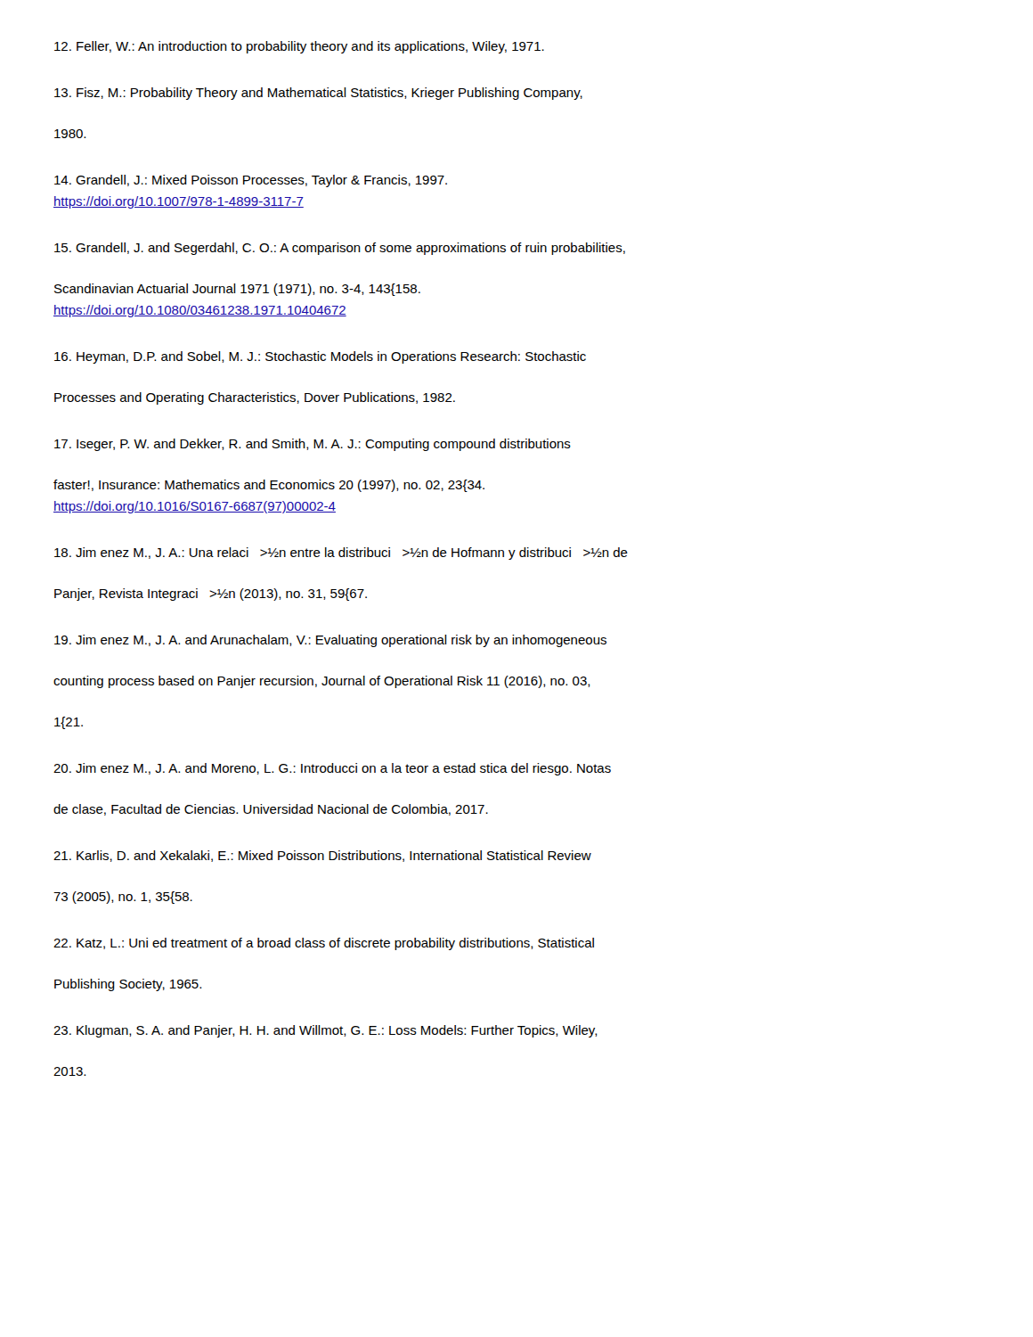12. Feller, W.: An introduction to probability theory and its applications, Wiley, 1971.
13. Fisz, M.: Probability Theory and Mathematical Statistics, Krieger Publishing Company,
1980.
14. Grandell, J.: Mixed Poisson Processes, Taylor & Francis, 1997.
https://doi.org/10.1007/978-1-4899-3117-7
15. Grandell, J. and Segerdahl, C. O.: A comparison of some approximations of ruin probabilities,
Scandinavian Actuarial Journal 1971 (1971), no. 3-4, 143{158.
https://doi.org/10.1080/03461238.1971.10404672
16. Heyman, D.P. and Sobel, M. J.: Stochastic Models in Operations Research: Stochastic
Processes and Operating Characteristics, Dover Publications, 1982.
17. Iseger, P. W. and Dekker, R. and Smith, M. A. J.: Computing compound distributions
faster!, Insurance: Mathematics and Economics 20 (1997), no. 02, 23{34.
https://doi.org/10.1016/S0167-6687(97)00002-4
18. Jim enez M., J. A.: Una relaci >½n entre la distribuci >½n de Hofmann y distribuci >½n de
Panjer, Revista Integraci >½n (2013), no. 31, 59{67.
19. Jim enez M., J. A. and Arunachalam, V.: Evaluating operational risk by an inhomogeneous
counting process based on Panjer recursion, Journal of Operational Risk 11 (2016), no. 03,
1{21.
20. Jim enez M., J. A. and Moreno, L. G.: Introducci on a la teor a estad stica del riesgo. Notas
de clase, Facultad de Ciencias. Universidad Nacional de Colombia, 2017.
21. Karlis, D. and Xekalaki, E.: Mixed Poisson Distributions, International Statistical Review
73 (2005), no. 1, 35{58.
22. Katz, L.: Uni ed treatment of a broad class of discrete probability distributions, Statistical
Publishing Society, 1965.
23. Klugman, S. A. and Panjer, H. H. and Willmot, G. E.: Loss Models: Further Topics, Wiley,
2013.